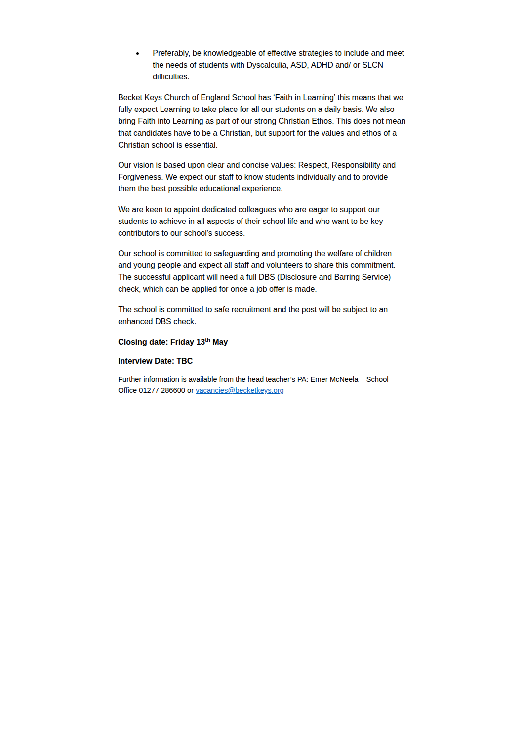Preferably, be knowledgeable of effective strategies to include and meet the needs of students with Dyscalculia, ASD, ADHD and/ or SLCN difficulties.
Becket Keys Church of England School has ‘Faith in Learning’ this means that we fully expect Learning to take place for all our students on a daily basis. We also bring Faith into Learning as part of our strong Christian Ethos. This does not mean that candidates have to be a Christian, but support for the values and ethos of a Christian school is essential.
Our vision is based upon clear and concise values: Respect, Responsibility and Forgiveness. We expect our staff to know students individually and to provide them the best possible educational experience.
We are keen to appoint dedicated colleagues who are eager to support our students to achieve in all aspects of their school life and who want to be key contributors to our school's success.
Our school is committed to safeguarding and promoting the welfare of children and young people and expect all staff and volunteers to share this commitment. The successful applicant will need a full DBS (Disclosure and Barring Service) check, which can be applied for once a job offer is made.
The school is committed to safe recruitment and the post will be subject to an enhanced DBS check.
Closing date: Friday 13th May
Interview Date: TBC
Further information is available from the head teacher’s PA: Emer McNeela – School Office 01277 286600 or vacancies@becketkeys.org